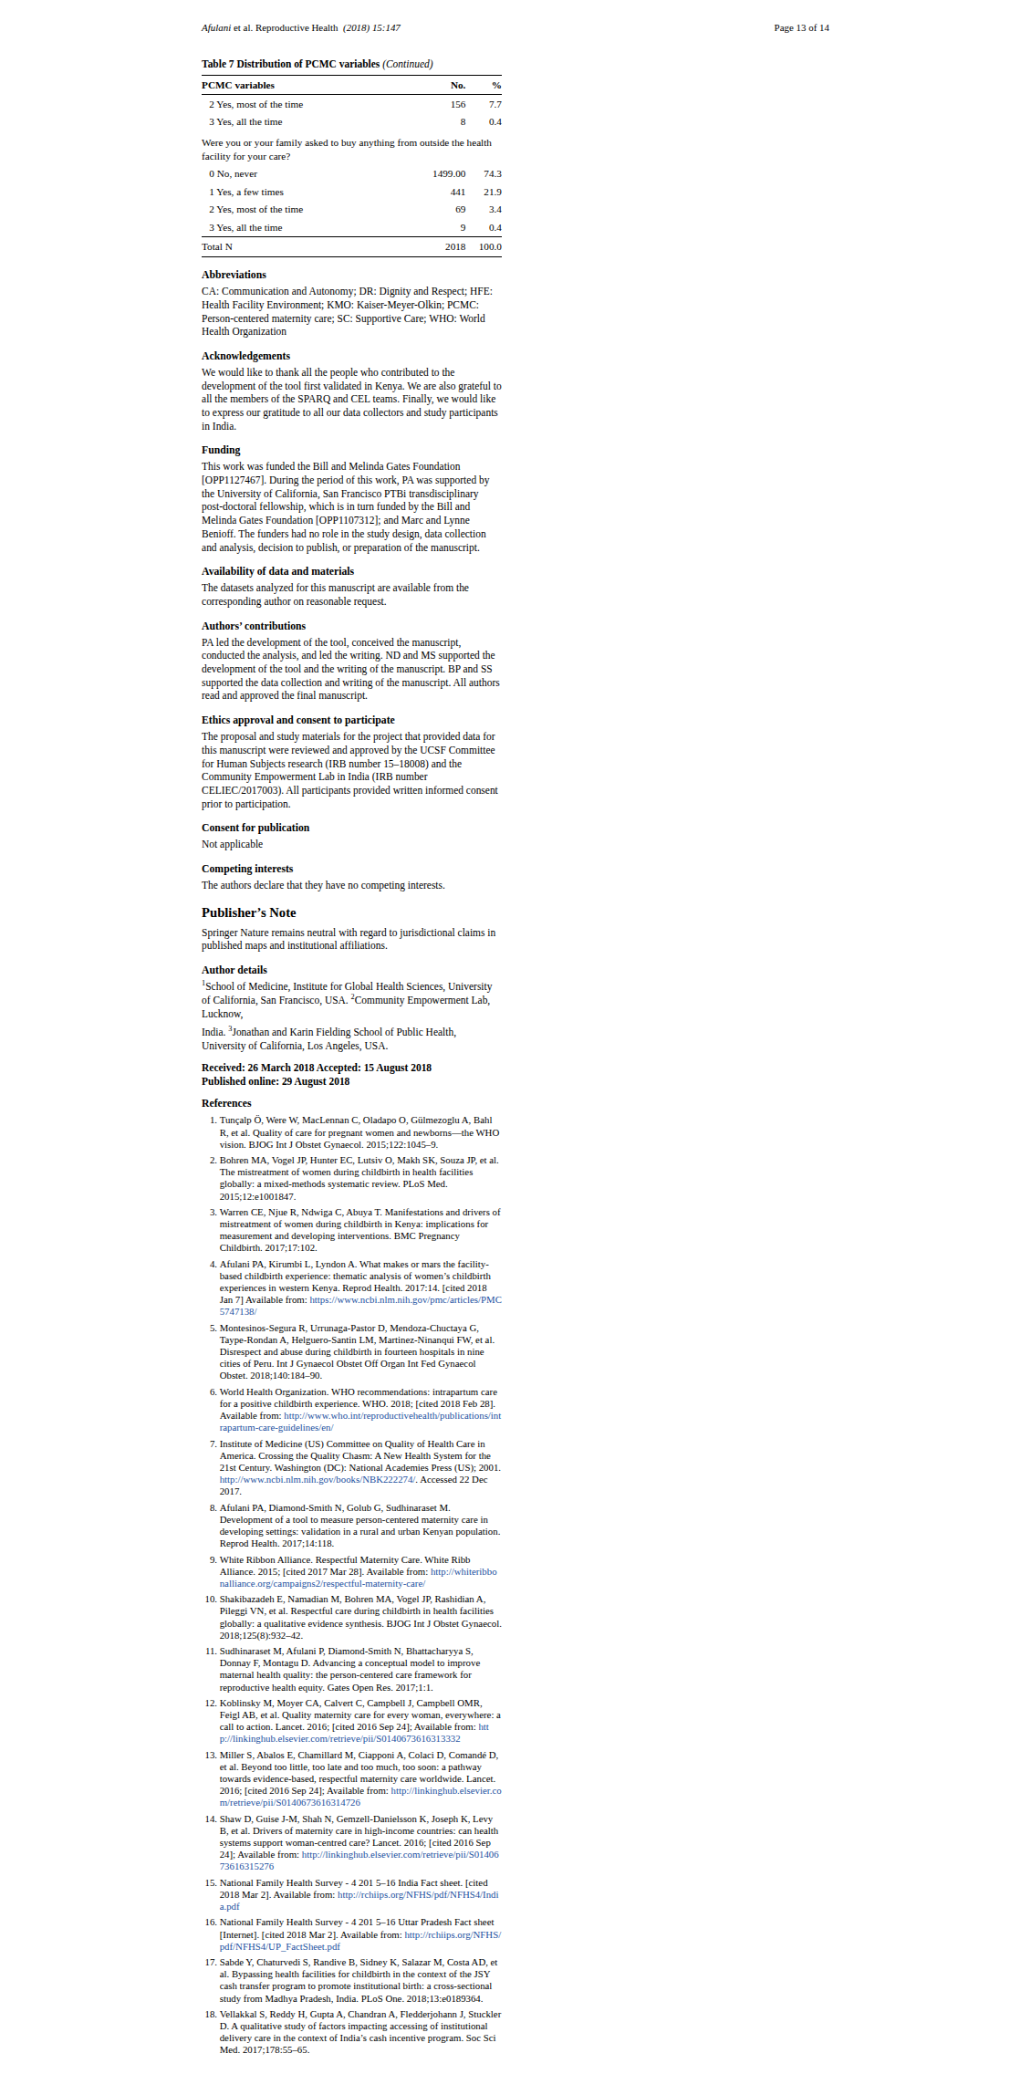Afulani et al. Reproductive Health (2018) 15:147
Page 13 of 14
Table 7 Distribution of PCMC variables (Continued)
| PCMC variables | No. | % |
| --- | --- | --- |
| 2 Yes, most of the time | 156 | 7.7 |
| 3 Yes, all the time | 8 | 0.4 |
| Were you or your family asked to buy anything from outside the health facility for your care? |
| 0 No, never | 1499.00 | 74.3 |
| 1 Yes, a few times | 441 | 21.9 |
| 2 Yes, most of the time | 69 | 3.4 |
| 3 Yes, all the time | 9 | 0.4 |
| Total N | 2018 | 100.0 |
Abbreviations
CA: Communication and Autonomy; DR: Dignity and Respect; HFE: Health Facility Environment; KMO: Kaiser-Meyer-Olkin; PCMC: Person-centered maternity care; SC: Supportive Care; WHO: World Health Organization
Acknowledgements
We would like to thank all the people who contributed to the development of the tool first validated in Kenya. We are also grateful to all the members of the SPARQ and CEL teams. Finally, we would like to express our gratitude to all our data collectors and study participants in India.
Funding
This work was funded the Bill and Melinda Gates Foundation [OPP1127467]. During the period of this work, PA was supported by the University of California, San Francisco PTBi transdisciplinary post-doctoral fellowship, which is in turn funded by the Bill and Melinda Gates Foundation [OPP1107312]; and Marc and Lynne Benioff. The funders had no role in the study design, data collection and analysis, decision to publish, or preparation of the manuscript.
Availability of data and materials
The datasets analyzed for this manuscript are available from the corresponding author on reasonable request.
Authors’ contributions
PA led the development of the tool, conceived the manuscript, conducted the analysis, and led the writing. ND and MS supported the development of the tool and the writing of the manuscript. BP and SS supported the data collection and writing of the manuscript. All authors read and approved the final manuscript.
Ethics approval and consent to participate
The proposal and study materials for the project that provided data for this manuscript were reviewed and approved by the UCSF Committee for Human Subjects research (IRB number 15–18008) and the Community Empowerment Lab in India (IRB number CELIEC/2017003). All participants provided written informed consent prior to participation.
Consent for publication
Not applicable
Competing interests
The authors declare that they have no competing interests.
Publisher’s Note
Springer Nature remains neutral with regard to jurisdictional claims in published maps and institutional affiliations.
Author details
1School of Medicine, Institute for Global Health Sciences, University of California, San Francisco, USA. 2Community Empowerment Lab, Lucknow,
India. 3Jonathan and Karin Fielding School of Public Health, University of California, Los Angeles, USA.
Received: 26 March 2018 Accepted: 15 August 2018
Published online: 29 August 2018
References
Tunçalp Ö, Were W, MacLennan C, Oladapo O, Gülmezoglu A, Bahl R, et al. Quality of care for pregnant women and newborns—the WHO vision. BJOG Int J Obstet Gynaecol. 2015;122:1045–9.
Bohren MA, Vogel JP, Hunter EC, Lutsiv O, Makh SK, Souza JP, et al. The mistreatment of women during childbirth in health facilities globally: a mixed-methods systematic review. PLoS Med. 2015;12:e1001847.
Warren CE, Njue R, Ndwiga C, Abuya T. Manifestations and drivers of mistreatment of women during childbirth in Kenya: implications for measurement and developing interventions. BMC Pregnancy Childbirth. 2017;17:102.
Afulani PA, Kirumbi L, Lyndon A. What makes or mars the facility-based childbirth experience: thematic analysis of women’s childbirth experiences in western Kenya. Reprod Health. 2017:14. [cited 2018 Jan 7] Available from: https://www.ncbi.nlm.nih.gov/pmc/articles/PMC5747138/
Montesinos-Segura R, Urrunaga-Pastor D, Mendoza-Chuctaya G, Taype-Rondan A, Helguero-Santin LM, Martinez-Ninanqui FW, et al. Disrespect and abuse during childbirth in fourteen hospitals in nine cities of Peru. Int J Gynaecol Obstet Off Organ Int Fed Gynaecol Obstet. 2018;140:184–90.
World Health Organization. WHO recommendations: intrapartum care for a positive childbirth experience. WHO. 2018; [cited 2018 Feb 28]. Available from: http://www.who.int/reproductivehealth/publications/intrapartum-care-guidelines/en/
Institute of Medicine (US) Committee on Quality of Health Care in America. Crossing the Quality Chasm: A New Health System for the 21st Century. Washington (DC): National Academies Press (US); 2001. http://www.ncbi.nlm.nih.gov/books/NBK222274/. Accessed 22 Dec 2017.
Afulani PA, Diamond-Smith N, Golub G, Sudhinaraset M. Development of a tool to measure person-centered maternity care in developing settings: validation in a rural and urban Kenyan population. Reprod Health. 2017;14:118.
White Ribbon Alliance. Respectful Maternity Care. White Ribb Alliance. 2015; [cited 2017 Mar 28]. Available from: http://whiteribbonalliance.org/campaigns2/respectful-maternity-care/
Shakibazadeh E, Namadian M, Bohren MA, Vogel JP, Rashidian A, Pileggi VN, et al. Respectful care during childbirth in health facilities globally: a qualitative evidence synthesis. BJOG Int J Obstet Gynaecol. 2018;125(8):932–42.
Sudhinaraset M, Afulani P, Diamond-Smith N, Bhattacharyya S, Donnay F, Montagu D. Advancing a conceptual model to improve maternal health quality: the person-centered care framework for reproductive health equity. Gates Open Res. 2017;1:1.
Koblinsky M, Moyer CA, Calvert C, Campbell J, Campbell OMR, Feigl AB, et al. Quality maternity care for every woman, everywhere: a call to action. Lancet. 2016; [cited 2016 Sep 24]; Available from: http://linkinghub.elsevier.com/retrieve/pii/S0140673616313332
Miller S, Abalos E, Chamillard M, Ciapponi A, Colaci D, Comandé D, et al. Beyond too little, too late and too much, too soon: a pathway towards evidence-based, respectful maternity care worldwide. Lancet. 2016; [cited 2016 Sep 24]; Available from: http://linkinghub.elsevier.com/retrieve/pii/S0140673616314726
Shaw D, Guise J-M, Shah N, Gemzell-Danielsson K, Joseph K, Levy B, et al. Drivers of maternity care in high-income countries: can health systems support woman-centred care? Lancet. 2016; [cited 2016 Sep 24]; Available from: http://linkinghub.elsevier.com/retrieve/pii/S0140673616315276
National Family Health Survey - 4 201 5–16 India Fact sheet. [cited 2018 Mar 2]. Available from: http://rchiips.org/NFHS/pdf/NFHS4/India.pdf
National Family Health Survey - 4 201 5–16 Uttar Pradesh Fact sheet [Internet]. [cited 2018 Mar 2]. Available from: http://rchiips.org/NFHS/pdf/NFHS4/UP_FactSheet.pdf
Sabde Y, Chaturvedi S, Randive B, Sidney K, Salazar M, Costa AD, et al. Bypassing health facilities for childbirth in the context of the JSY cash transfer program to promote institutional birth: a cross-sectional study from Madhya Pradesh, India. PLoS One. 2018;13:e0189364.
Vellakkal S, Reddy H, Gupta A, Chandran A, Fledderjohann J, Stuckler D. A qualitative study of factors impacting accessing of institutional delivery care in the context of India’s cash incentive program. Soc Sci Med. 2017;178:55–65.